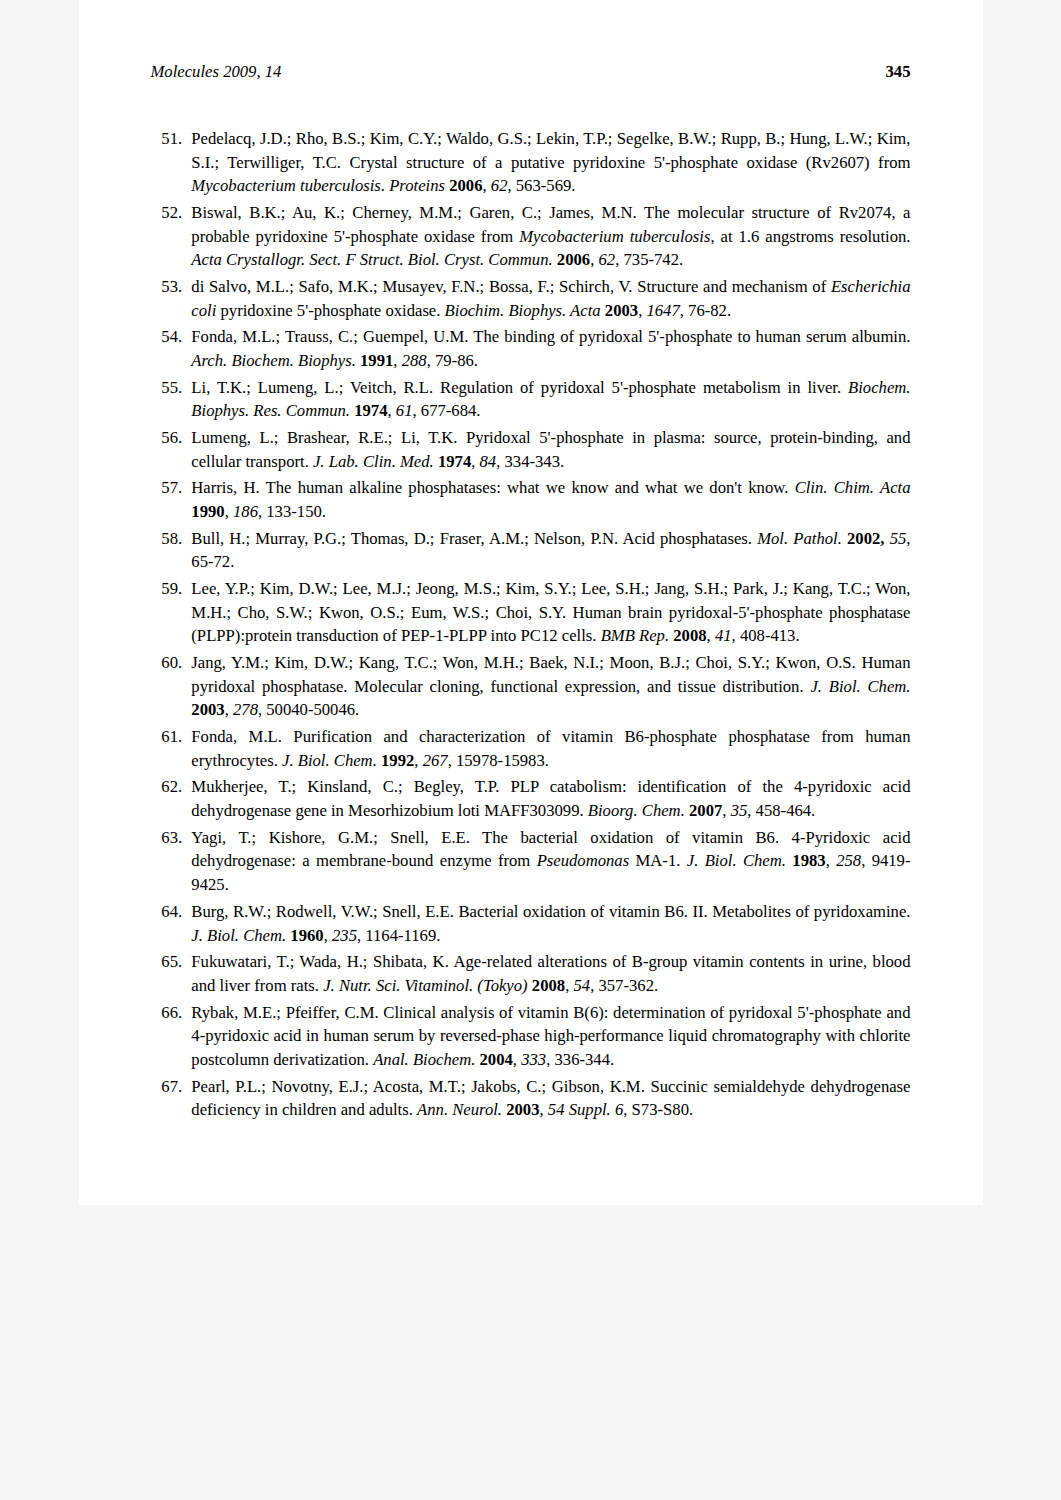Molecules 2009, 14 345
51. Pedelacq, J.D.; Rho, B.S.; Kim, C.Y.; Waldo, G.S.; Lekin, T.P.; Segelke, B.W.; Rupp, B.; Hung, L.W.; Kim, S.I.; Terwilliger, T.C. Crystal structure of a putative pyridoxine 5'-phosphate oxidase (Rv2607) from Mycobacterium tuberculosis. Proteins 2006, 62, 563-569.
52. Biswal, B.K.; Au, K.; Cherney, M.M.; Garen, C.; James, M.N. The molecular structure of Rv2074, a probable pyridoxine 5'-phosphate oxidase from Mycobacterium tuberculosis, at 1.6 angstroms resolution. Acta Crystallogr. Sect. F Struct. Biol. Cryst. Commun. 2006, 62, 735-742.
53. di Salvo, M.L.; Safo, M.K.; Musayev, F.N.; Bossa, F.; Schirch, V. Structure and mechanism of Escherichia coli pyridoxine 5'-phosphate oxidase. Biochim. Biophys. Acta 2003, 1647, 76-82.
54. Fonda, M.L.; Trauss, C.; Guempel, U.M. The binding of pyridoxal 5'-phosphate to human serum albumin. Arch. Biochem. Biophys. 1991, 288, 79-86.
55. Li, T.K.; Lumeng, L.; Veitch, R.L. Regulation of pyridoxal 5'-phosphate metabolism in liver. Biochem. Biophys. Res. Commun. 1974, 61, 677-684.
56. Lumeng, L.; Brashear, R.E.; Li, T.K. Pyridoxal 5'-phosphate in plasma: source, protein-binding, and cellular transport. J. Lab. Clin. Med. 1974, 84, 334-343.
57. Harris, H. The human alkaline phosphatases: what we know and what we don't know. Clin. Chim. Acta 1990, 186, 133-150.
58. Bull, H.; Murray, P.G.; Thomas, D.; Fraser, A.M.; Nelson, P.N. Acid phosphatases. Mol. Pathol. 2002, 55, 65-72.
59. Lee, Y.P.; Kim, D.W.; Lee, M.J.; Jeong, M.S.; Kim, S.Y.; Lee, S.H.; Jang, S.H.; Park, J.; Kang, T.C.; Won, M.H.; Cho, S.W.; Kwon, O.S.; Eum, W.S.; Choi, S.Y. Human brain pyridoxal-5'-phosphate phosphatase (PLPP):protein transduction of PEP-1-PLPP into PC12 cells. BMB Rep. 2008, 41, 408-413.
60. Jang, Y.M.; Kim, D.W.; Kang, T.C.; Won, M.H.; Baek, N.I.; Moon, B.J.; Choi, S.Y.; Kwon, O.S. Human pyridoxal phosphatase. Molecular cloning, functional expression, and tissue distribution. J. Biol. Chem. 2003, 278, 50040-50046.
61. Fonda, M.L. Purification and characterization of vitamin B6-phosphate phosphatase from human erythrocytes. J. Biol. Chem. 1992, 267, 15978-15983.
62. Mukherjee, T.; Kinsland, C.; Begley, T.P. PLP catabolism: identification of the 4-pyridoxic acid dehydrogenase gene in Mesorhizobium loti MAFF303099. Bioorg. Chem. 2007, 35, 458-464.
63. Yagi, T.; Kishore, G.M.; Snell, E.E. The bacterial oxidation of vitamin B6. 4-Pyridoxic acid dehydrogenase: a membrane-bound enzyme from Pseudomonas MA-1. J. Biol. Chem. 1983, 258, 9419-9425.
64. Burg, R.W.; Rodwell, V.W.; Snell, E.E. Bacterial oxidation of vitamin B6. II. Metabolites of pyridoxamine. J. Biol. Chem. 1960, 235, 1164-1169.
65. Fukuwatari, T.; Wada, H.; Shibata, K. Age-related alterations of B-group vitamin contents in urine, blood and liver from rats. J. Nutr. Sci. Vitaminol. (Tokyo) 2008, 54, 357-362.
66. Rybak, M.E.; Pfeiffer, C.M. Clinical analysis of vitamin B(6): determination of pyridoxal 5'-phosphate and 4-pyridoxic acid in human serum by reversed-phase high-performance liquid chromatography with chlorite postcolumn derivatization. Anal. Biochem. 2004, 333, 336-344.
67. Pearl, P.L.; Novotny, E.J.; Acosta, M.T.; Jakobs, C.; Gibson, K.M. Succinic semialdehyde dehydrogenase deficiency in children and adults. Ann. Neurol. 2003, 54 Suppl. 6, S73-S80.